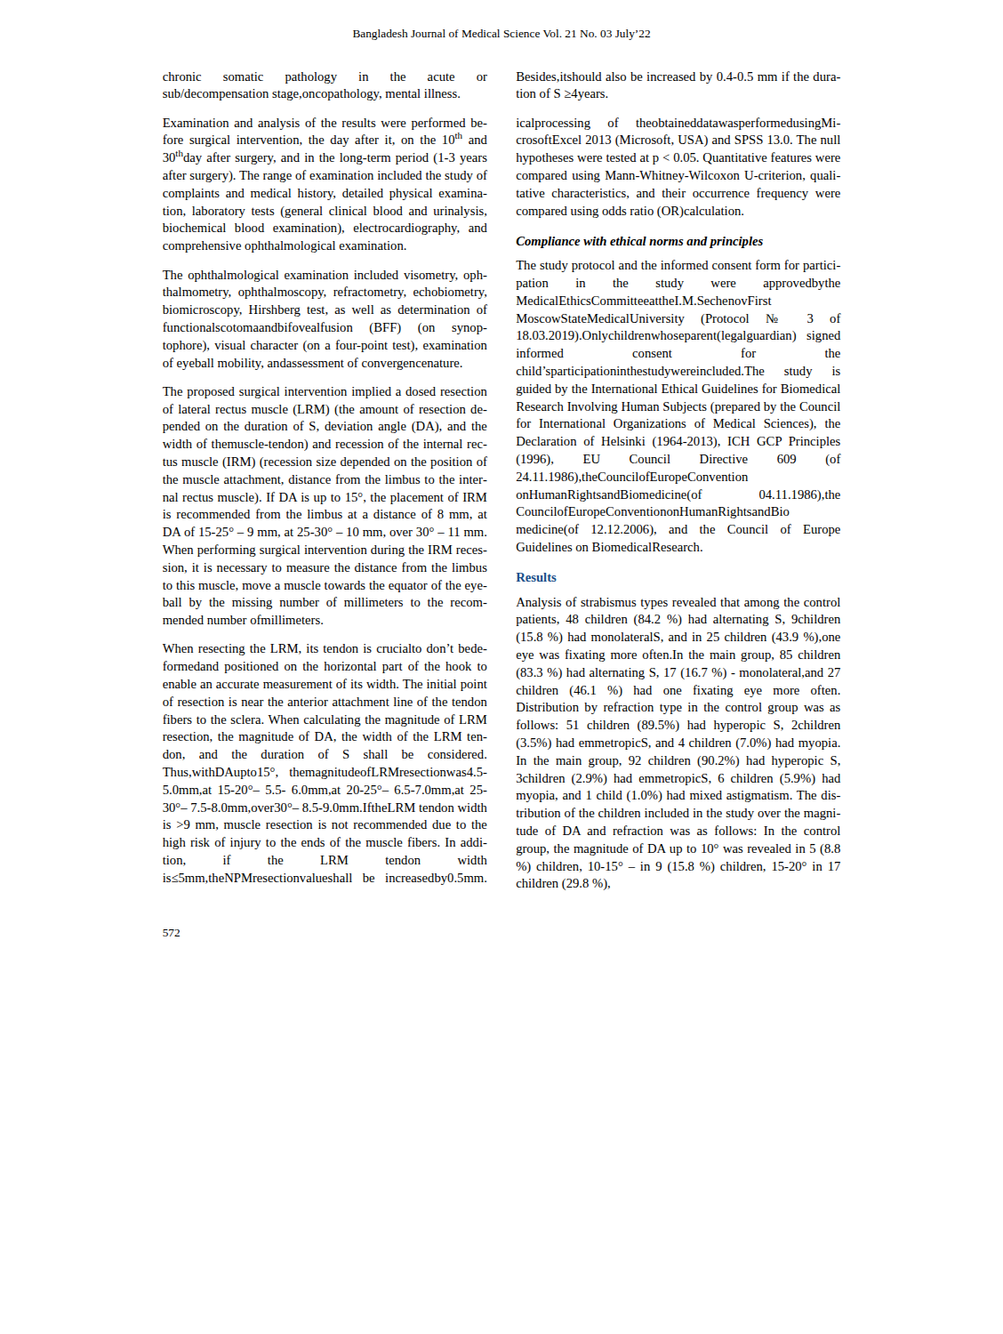Bangladesh Journal of Medical Science Vol. 21 No. 03 July’22
chronic somatic pathology in the acute or sub/decompensation stage,oncopathology, mental illness.
Examination and analysis of the results were performed before surgical intervention, the day after it, on the 10th and 30thday after surgery, and in the long-term period (1-3 years after surgery). The range of examination included the study of complaints and medical history, detailed physical examination, laboratory tests (general clinical blood and urinalysis, biochemical blood examination), electrocardiography, and comprehensive ophthalmological examination.
The ophthalmological examination included visometry, ophthalmometry, ophthalmoscopy, refractometry, echobiometry, biomicroscopy, Hirshberg test, as well as determination of functionalscotomaandbifovealfusion (BFF) (on synoptophore), visual character (on a four-point test), examination of eyeball mobility, andassessment of convergencenature.
The proposed surgical intervention implied a dosed resection of lateral rectus muscle (LRM) (the amount of resection depended on the duration of S, deviation angle (DA), and the width of themuscle-tendon) and recession of the internal rectus muscle (IRM) (recession size depended on the position of the muscle attachment, distance from the limbus to the internal rectus muscle). If DA is up to 15°, the placement of IRM is recommended from the limbus at a distance of 8 mm, at DA of 15-25° – 9 mm, at 25-30° – 10 mm, over 30° – 11 mm. When performing surgical intervention during the IRM recession, it is necessary to measure the distance from the limbus to this muscle, move a muscle towards the equator of the eyeball by the missing number of millimeters to the recommended number ofmillimeters.
When resecting the LRM, its tendon is crucialto don’t bedeformedand positioned on the horizontal part of the hook to enable an accurate measurement of its width. The initial point of resection is near the anterior attachment line of the tendon fibers to the sclera. When calculating the magnitude of LRM resection, the magnitude of DA, the width of the LRM tendon, and the duration of S shall be considered. Thus,withDAupto15°, themagnitudeofLRMresectionwas4.5-5.0mm,at 15-20°– 5.5- 6.0mm,at 20-25°– 6.5-7.0mm,at 25-30°– 7.5-8.0mm,over30°– 8.5-9.0mm.IftheLRM tendon width is >9 mm, muscle resection is not recommended due to the high risk of injury to the ends of the muscle fibers. In addition, if the LRM tendon width is≤5mm,theNPMresectionvalueshall be increasedby0.5mm. Besides,itshould also be increased by 0.4-0.5 mm if the duration of S ≥4years.
icalprocessing of theobtaineddatawasperformedusingMicrosoftExcel 2013 (Microsoft, USA) and SPSS 13.0. The null hypotheses were tested at p < 0.05. Quantitative features were compared using Mann-Whitney-Wilcoxon U-criterion, qualitative characteristics, and their occurrence frequency were compared using odds ratio (OR)calculation.
Compliance with ethical norms and principles
The study protocol and the informed consent form for participation in the study were approvedbythe MedicalEthicsCommitteeattheI.M.SechenovFirst MoscowStateMedicalUniversity (Protocol № 3 of 18.03.2019).Onlychildrenwhoseparent(legalguardian) signed informed consent for the child’sparticipationinthestudywereincluded.The study is guided by the International Ethical Guidelines for Biomedical Research Involving Human Subjects (prepared by the Council for International Organizations of Medical Sciences), the Declaration of Helsinki (1964-2013), ICH GCP Principles (1996), EU Council Directive 609 (of 24.11.1986),theCouncilofEuropeConvention onHumanRightsandBiomedicine(of 04.11.1986),the CouncilofEuropeConventiononHumanRightsandBio medicine(of 12.12.2006), and the Council of Europe Guidelines on BiomedicalResearch.
Results
Analysis of strabismus types revealed that among the control patients, 48 children (84.2 %) had alternating S, 9children (15.8 %) had monolateralS, and in 25 children (43.9 %),one eye was fixating more often.In the main group, 85 children (83.3 %) had alternating S, 17 (16.7 %) - monolateral,and 27 children (46.1 %) had one fixating eye more often. Distribution by refraction type in the control group was as follows: 51 children (89.5%) had hyperopic S, 2children (3.5%) had emmetropicS, and 4 children (7.0%) had myopia. In the main group, 92 children (90.2%) had hyperopic S, 3children (2.9%) had emmetropicS, 6 children (5.9%) had myopia, and 1 child (1.0%) had mixed astigmatism. The distribution of the children included in the study over the magnitude of DA and refraction was as follows: In the control group, the magnitude of DA up to 10° was revealed in 5 (8.8 %) children, 10-15° – in 9 (15.8 %) children, 15-20° in 17 children (29.8 %),
572